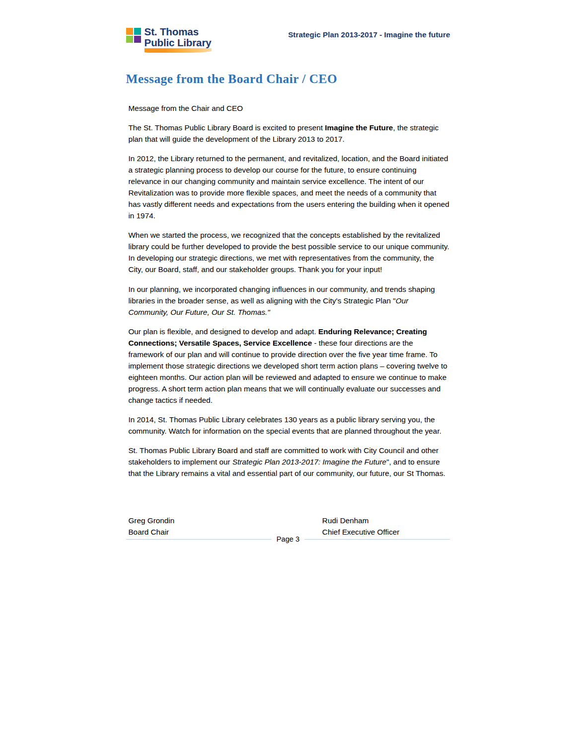St. Thomas
Public Library
Strategic Plan 2013-2017 - Imagine the future
Message from the Board Chair / CEO
Message from the Chair and CEO
The St. Thomas Public Library Board is excited to present Imagine the Future, the strategic plan that will guide the development of the Library 2013 to 2017.
In 2012, the Library returned to the permanent, and revitalized, location, and the Board initiated a strategic planning process to develop our course for the future, to ensure continuing relevance in our changing community and maintain service excellence. The intent of our Revitalization was to provide more flexible spaces, and meet the needs of a community that has vastly different needs and expectations from the users entering the building when it opened in 1974.
When we started the process, we recognized that the concepts established by the revitalized library could be further developed to provide the best possible service to our unique community. In developing our strategic directions, we met with representatives from the community, the City, our Board, staff, and our stakeholder groups. Thank you for your input!
In our planning, we incorporated changing influences in our community, and trends shaping libraries in the broader sense, as well as aligning with the City's Strategic Plan "Our Community, Our Future, Our St. Thomas."
Our plan is flexible, and designed to develop and adapt. Enduring Relevance; Creating Connections; Versatile Spaces, Service Excellence - these four directions are the framework of our plan and will continue to provide direction over the five year time frame. To implement those strategic directions we developed short term action plans – covering twelve to eighteen months. Our action plan will be reviewed and adapted to ensure we continue to make progress. A short term action plan means that we will continually evaluate our successes and change tactics if needed.
In 2014, St. Thomas Public Library celebrates 130 years as a public library serving you, the community. Watch for information on the special events that are planned throughout the year.
St. Thomas Public Library Board and staff are committed to work with City Council and other stakeholders to implement our Strategic Plan 2013-2017: Imagine the Future", and to ensure that the Library remains a vital and essential part of our community, our future, our St Thomas.
Greg Grondin
Board Chair
Rudi Denham
Chief Executive Officer
Page 3